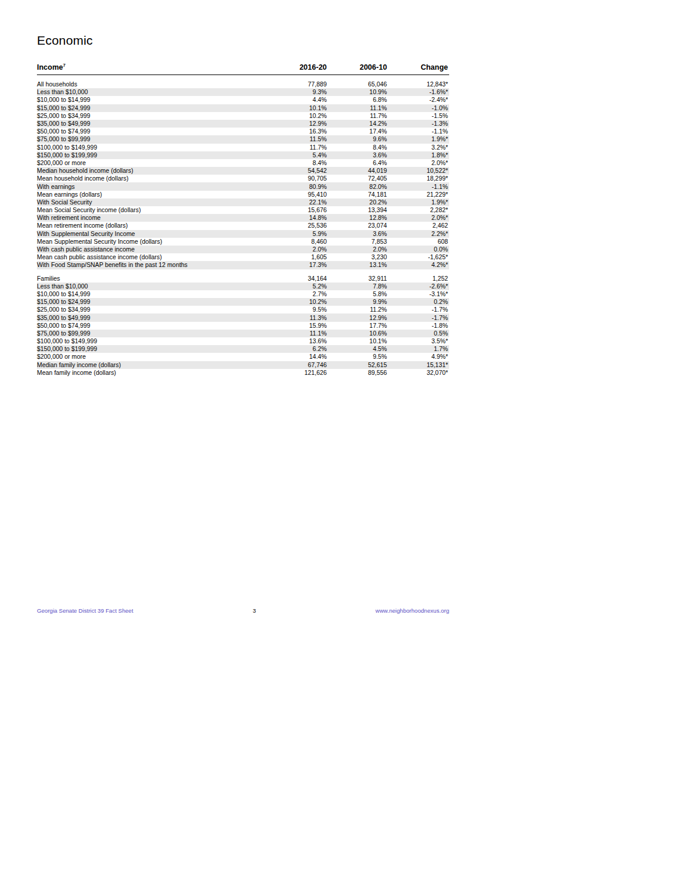Economic
| Income 7 | 2016-20 | 2006-10 | Change |
| --- | --- | --- | --- |
| All households | 77,889 | 65,046 | 12,843* |
| Less than $10,000 | 9.3% | 10.9% | -1.6%* |
| $10,000 to $14,999 | 4.4% | 6.8% | -2.4%* |
| $15,000 to $24,999 | 10.1% | 11.1% | -1.0% |
| $25,000 to $34,999 | 10.2% | 11.7% | -1.5% |
| $35,000 to $49,999 | 12.9% | 14.2% | -1.3% |
| $50,000 to $74,999 | 16.3% | 17.4% | -1.1% |
| $75,000 to $99,999 | 11.5% | 9.6% | 1.9%* |
| $100,000 to $149,999 | 11.7% | 8.4% | 3.2%* |
| $150,000 to $199,999 | 5.4% | 3.6% | 1.8%* |
| $200,000 or more | 8.4% | 6.4% | 2.0%* |
| Median household income (dollars) | 54,542 | 44,019 | 10,522* |
| Mean household income (dollars) | 90,705 | 72,405 | 18,299* |
| With earnings | 80.9% | 82.0% | -1.1% |
| Mean earnings (dollars) | 95,410 | 74,181 | 21,229* |
| With Social Security | 22.1% | 20.2% | 1.9%* |
| Mean Social Security income (dollars) | 15,676 | 13,394 | 2,282* |
| With retirement income | 14.8% | 12.8% | 2.0%* |
| Mean retirement income (dollars) | 25,536 | 23,074 | 2,462 |
| With Supplemental Security Income | 5.9% | 3.6% | 2.2%* |
| Mean Supplemental Security Income (dollars) | 8,460 | 7,853 | 608 |
| With cash public assistance income | 2.0% | 2.0% | 0.0% |
| Mean cash public assistance income (dollars) | 1,605 | 3,230 | -1,625* |
| With Food Stamp/SNAP benefits in the past 12 months | 17.3% | 13.1% | 4.2%* |
| Families | 34,164 | 32,911 | 1,252 |
| Less than $10,000 | 5.2% | 7.8% | -2.6%* |
| $10,000 to $14,999 | 2.7% | 5.8% | -3.1%* |
| $15,000 to $24,999 | 10.2% | 9.9% | 0.2% |
| $25,000 to $34,999 | 9.5% | 11.2% | -1.7% |
| $35,000 to $49,999 | 11.3% | 12.9% | -1.7% |
| $50,000 to $74,999 | 15.9% | 17.7% | -1.8% |
| $75,000 to $99,999 | 11.1% | 10.6% | 0.5% |
| $100,000 to $149,999 | 13.6% | 10.1% | 3.5%* |
| $150,000 to $199,999 | 6.2% | 4.5% | 1.7% |
| $200,000 or more | 14.4% | 9.5% | 4.9%* |
| Median family income (dollars) | 67,746 | 52,615 | 15,131* |
| Mean family income (dollars) | 121,626 | 89,556 | 32,070* |
Georgia Senate District 39 Fact Sheet
3
www.neighborhoodnexus.org